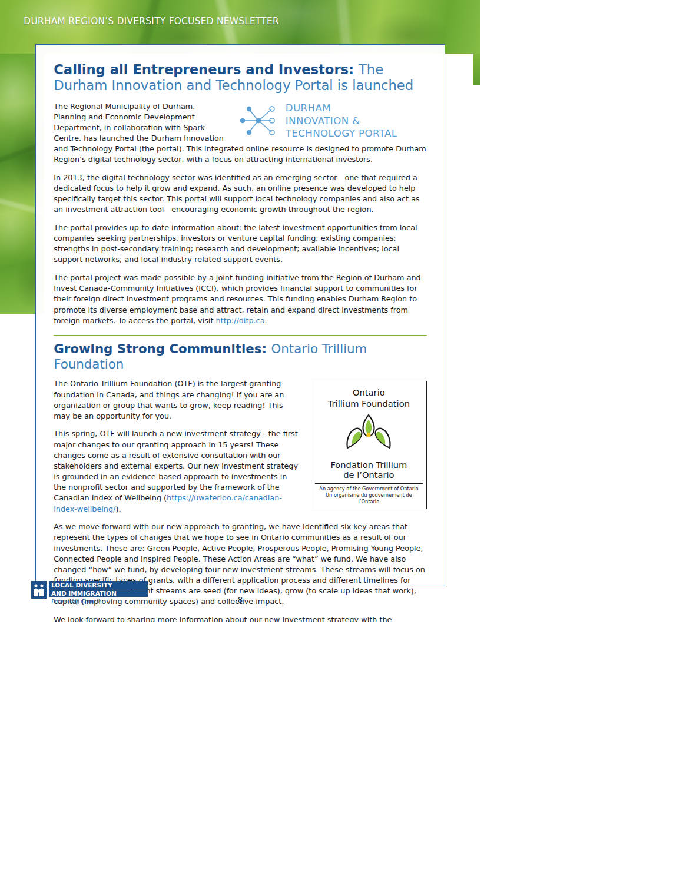DURHAM REGION’S DIVERSITY FOCUSED NEWSLETTER
Calling all Entrepreneurs and Investors: The Durham Innovation and Technology Portal is launched
DURHAM
INNOVATION &
TECHNOLOGY PORTAL
The Regional Municipality of Durham, Planning and Economic Development Department, in collaboration with Spark Centre, has launched the Durham Innovation and Technology Portal (the portal). This integrated online resource is designed to promote Durham Region’s digital technology sector, with a focus on attracting international investors.
In 2013, the digital technology sector was identified as an emerging sector—one that required a dedicated focus to help it grow and expand. As such, an online presence was developed to help specifically target this sector. This portal will support local technology companies and also act as an investment attraction tool—encouraging economic growth throughout the region.
The portal provides up-to-date information about: the latest investment opportunities from local companies seeking partnerships, investors or venture capital funding; existing companies; strengths in post-secondary training; research and development; available incentives; local support networks; and local industry-related support events.
The portal project was made possible by a joint-funding initiative from the Region of Durham and Invest Canada-Community Initiatives (ICCI), which provides financial support to communities for their foreign direct investment programs and resources. This funding enables Durham Region to promote its diverse employment base and attract, retain and expand direct investments from foreign markets. To access the portal, visit http://ditp.ca.
Growing Strong Communities: Ontario Trillium Foundation
Ontario
Trillium Foundation
Fondation Trillium
de l’Ontario
An agency of the Government of Ontario
Un organisme du gouvernement de l’Ontario
The Ontario Trillium Foundation (OTF) is the largest granting foundation in Canada, and things are changing! If you are an organization or group that wants to grow, keep reading! This may be an opportunity for you.
This spring, OTF will launch a new investment strategy - the first major changes to our granting approach in 15 years! These changes come as a result of extensive consultation with our stakeholders and external experts. Our new investment strategy is grounded in an evidence-based approach to investments in the nonprofit sector and supported by the framework of the Canadian Index of Wellbeing (https://uwaterloo.ca/canadian-index-wellbeing/).
As we move forward with our new approach to granting, we have identified six key areas that represent the types of changes that we hope to see in Ontario communities as a result of our investments. These are: Green People, Active People, Prosperous People, Promising Young People, Connected People and Inspired People. These Action Areas are “what” we fund. We have also changed “how” we fund, by developing four new investment streams. These streams will focus on funding specific types of grants, with a different application process and different timelines for each. Our new investment streams are seed (for new ideas), grow (to scale up ideas that work), capital (improving community spaces) and collective impact.
We look forward to sharing more information about our new investment strategy with the nonprofit sector over the coming months. More information can be found on our website at www.otf.ca.
8
LOCAL DIVERSITY AND IMMIGRATION Partnership Council